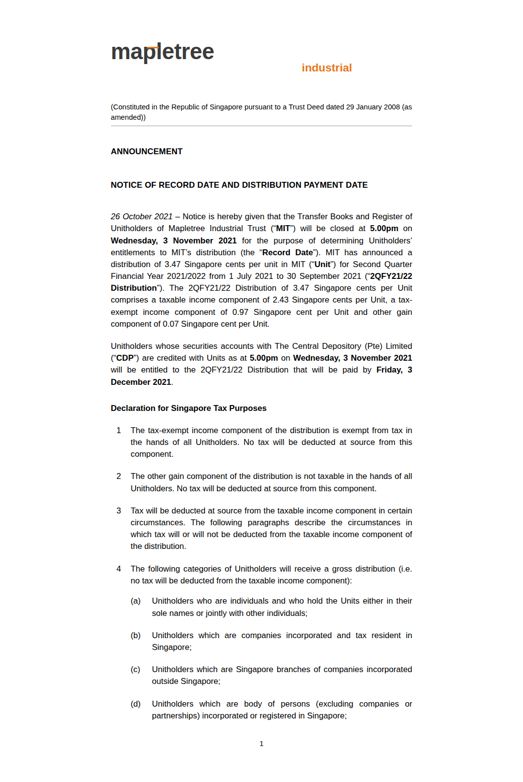mapletree
industrial
(Constituted in the Republic of Singapore pursuant to a Trust Deed dated 29 January 2008 (as amended))
ANNOUNCEMENT
NOTICE OF RECORD DATE AND DISTRIBUTION PAYMENT DATE
26 October 2021 – Notice is hereby given that the Transfer Books and Register of Unitholders of Mapletree Industrial Trust (“MIT”) will be closed at 5.00pm on Wednesday, 3 November 2021 for the purpose of determining Unitholders’ entitlements to MIT’s distribution (the “Record Date”). MIT has announced a distribution of 3.47 Singapore cents per unit in MIT (“Unit”) for Second Quarter Financial Year 2021/2022 from 1 July 2021 to 30 September 2021 (“2QFY21/22 Distribution”). The 2QFY21/22 Distribution of 3.47 Singapore cents per Unit comprises a taxable income component of 2.43 Singapore cents per Unit, a tax-exempt income component of 0.97 Singapore cent per Unit and other gain component of 0.07 Singapore cent per Unit.
Unitholders whose securities accounts with The Central Depository (Pte) Limited (“CDP”) are credited with Units as at 5.00pm on Wednesday, 3 November 2021 will be entitled to the 2QFY21/22 Distribution that will be paid by Friday, 3 December 2021.
Declaration for Singapore Tax Purposes
The tax-exempt income component of the distribution is exempt from tax in the hands of all Unitholders. No tax will be deducted at source from this component.
The other gain component of the distribution is not taxable in the hands of all Unitholders. No tax will be deducted at source from this component.
Tax will be deducted at source from the taxable income component in certain circumstances. The following paragraphs describe the circumstances in which tax will or will not be deducted from the taxable income component of the distribution.
The following categories of Unitholders will receive a gross distribution (i.e. no tax will be deducted from the taxable income component):
Unitholders who are individuals and who hold the Units either in their sole names or jointly with other individuals;
Unitholders which are companies incorporated and tax resident in Singapore;
Unitholders which are Singapore branches of companies incorporated outside Singapore;
Unitholders which are body of persons (excluding companies or partnerships) incorporated or registered in Singapore;
1